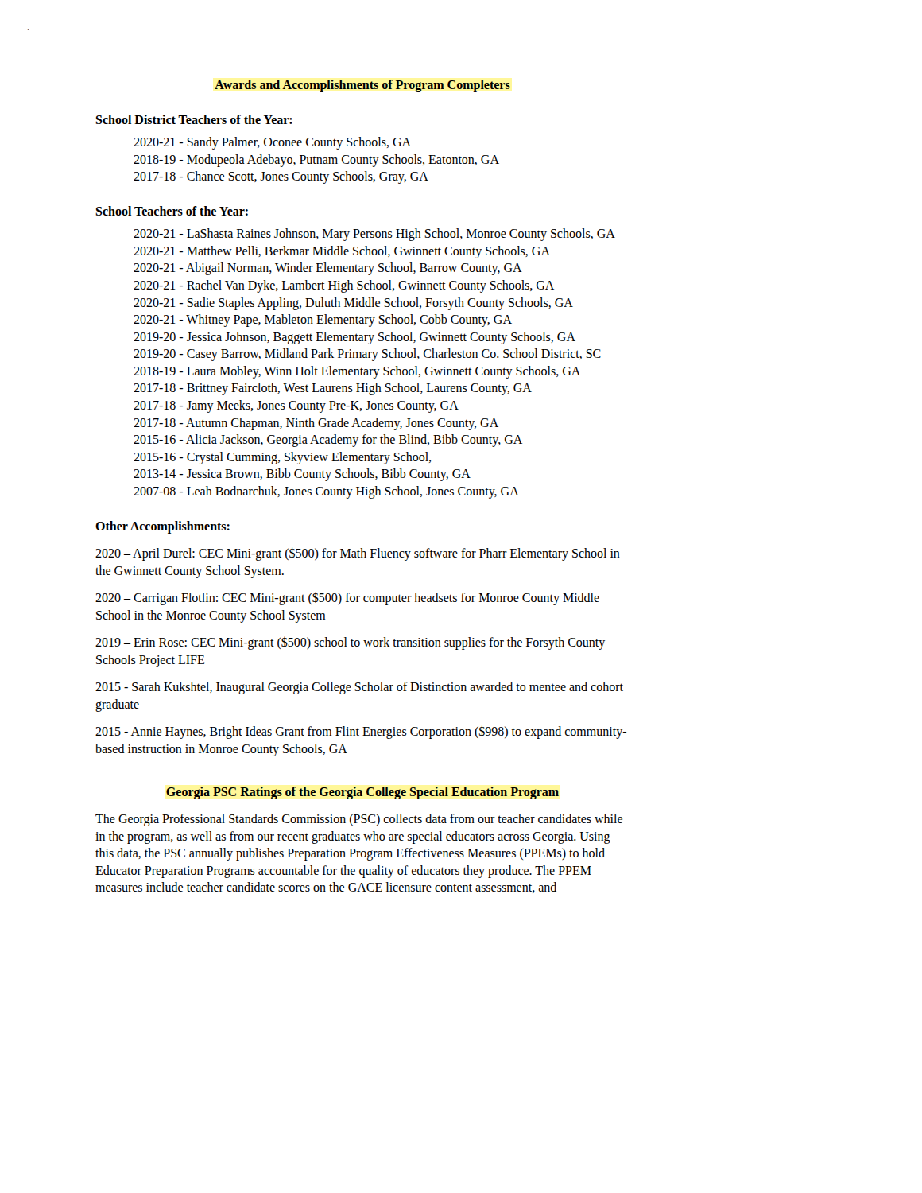·
Awards and Accomplishments of Program Completers
School District Teachers of the Year:
2020-21 - Sandy Palmer, Oconee County Schools, GA
2018-19 - Modupeola Adebayo, Putnam County Schools, Eatonton, GA
2017-18 - Chance Scott, Jones County Schools, Gray, GA
School Teachers of the Year:
2020-21 - LaShasta Raines Johnson, Mary Persons High School, Monroe County Schools, GA
2020-21 - Matthew Pelli, Berkmar Middle School, Gwinnett County Schools, GA
2020-21 - Abigail Norman, Winder Elementary School, Barrow County, GA
2020-21 - Rachel Van Dyke, Lambert High School, Gwinnett County Schools, GA
2020-21 - Sadie Staples Appling, Duluth Middle School, Forsyth County Schools, GA
2020-21 - Whitney Pape, Mableton Elementary School, Cobb County, GA
2019-20 - Jessica Johnson, Baggett Elementary School, Gwinnett County Schools, GA
2019-20 - Casey Barrow, Midland Park Primary School, Charleston Co. School District, SC
2018-19 - Laura Mobley, Winn Holt Elementary School, Gwinnett County Schools, GA
2017-18 - Brittney Faircloth, West Laurens High School, Laurens County, GA
2017-18 - Jamy Meeks, Jones County Pre-K, Jones County, GA
2017-18 - Autumn Chapman, Ninth Grade Academy, Jones County, GA
2015-16 - Alicia Jackson, Georgia Academy for the Blind, Bibb County, GA
2015-16 - Crystal Cumming, Skyview Elementary School,
2013-14 - Jessica Brown, Bibb County Schools, Bibb County, GA
2007-08 - Leah Bodnarchuk, Jones County High School, Jones County, GA
Other Accomplishments:
2020 – April Durel: CEC Mini-grant ($500) for Math Fluency software for Pharr Elementary School in the Gwinnett County School System.
2020 – Carrigan Flotlin: CEC Mini-grant ($500) for computer headsets for Monroe County Middle School in the Monroe County School System
2019 – Erin Rose: CEC Mini-grant ($500) school to work transition supplies for the Forsyth County Schools Project LIFE
2015 - Sarah Kukshtel, Inaugural Georgia College Scholar of Distinction awarded to mentee and cohort graduate
2015 - Annie Haynes, Bright Ideas Grant from Flint Energies Corporation ($998) to expand community-based instruction in Monroe County Schools, GA
Georgia PSC Ratings of the Georgia College Special Education Program
The Georgia Professional Standards Commission (PSC) collects data from our teacher candidates while in the program, as well as from our recent graduates who are special educators across Georgia. Using this data, the PSC annually publishes Preparation Program Effectiveness Measures (PPEMs) to hold Educator Preparation Programs accountable for the quality of educators they produce. The PPEM measures include teacher candidate scores on the GACE licensure content assessment, and